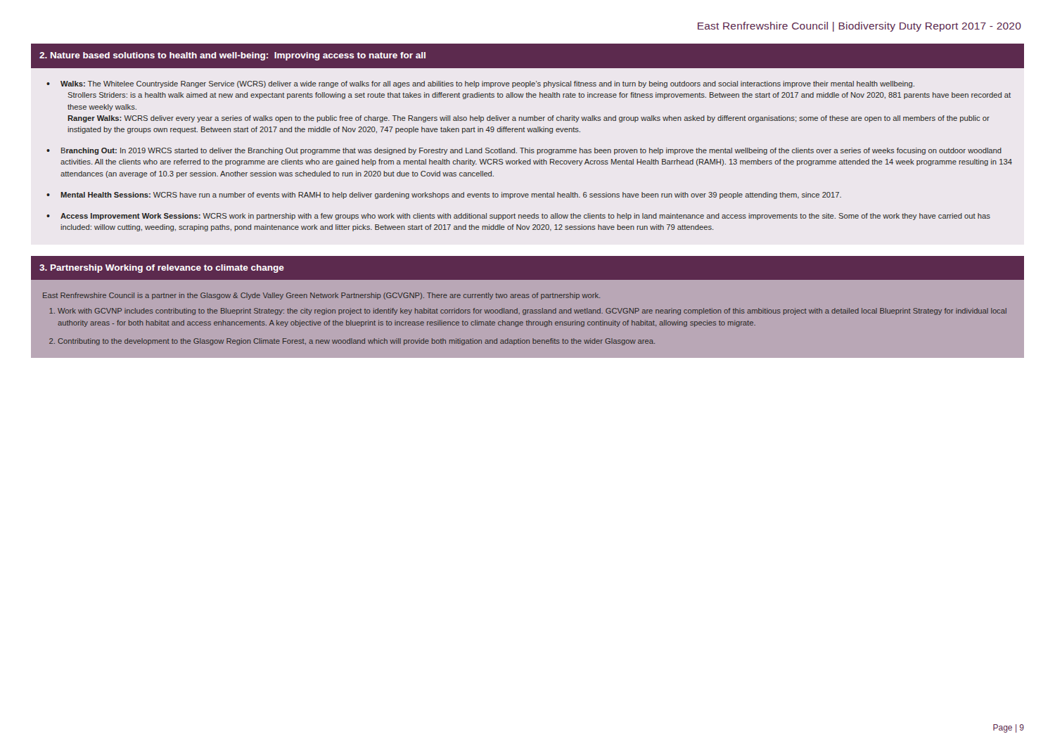East Renfrewshire Council | Biodiversity Duty Report 2017 - 2020
2. Nature based solutions to health and well-being: Improving access to nature for all
Walks: The Whitelee Countryside Ranger Service (WCRS) deliver a wide range of walks for all ages and abilities to help improve people’s physical fitness and in turn by being outdoors and social interactions improve their mental health wellbeing. Strollers Striders: is a health walk aimed at new and expectant parents following a set route that takes in different gradients to allow the health rate to increase for fitness improvements. Between the start of 2017 and middle of Nov 2020, 881 parents have been recorded at these weekly walks. Ranger Walks: WCRS deliver every year a series of walks open to the public free of charge. The Rangers will also help deliver a number of charity walks and group walks when asked by different organisations; some of these are open to all members of the public or instigated by the groups own request. Between start of 2017 and the middle of Nov 2020, 747 people have taken part in 49 different walking events.
Branching Out: In 2019 WRCS started to deliver the Branching Out programme that was designed by Forestry and Land Scotland. This programme has been proven to help improve the mental wellbeing of the clients over a series of weeks focusing on outdoor woodland activities. All the clients who are referred to the programme are clients who are gained help from a mental health charity. WCRS worked with Recovery Across Mental Health Barrhead (RAMH). 13 members of the programme attended the 14 week programme resulting in 134 attendances (an average of 10.3 per session. Another session was scheduled to run in 2020 but due to Covid was cancelled.
Mental Health Sessions: WCRS have run a number of events with RAMH to help deliver gardening workshops and events to improve mental health. 6 sessions have been run with over 39 people attending them, since 2017.
Access Improvement Work Sessions: WCRS work in partnership with a few groups who work with clients with additional support needs to allow the clients to help in land maintenance and access improvements to the site. Some of the work they have carried out has included: willow cutting, weeding, scraping paths, pond maintenance work and litter picks. Between start of 2017 and the middle of Nov 2020, 12 sessions have been run with 79 attendees.
3. Partnership Working of relevance to climate change
East Renfrewshire Council is a partner in the Glasgow & Clyde Valley Green Network Partnership (GCVGNP). There are currently two areas of partnership work.
Work with GCVNP includes contributing to the Blueprint Strategy: the city region project to identify key habitat corridors for woodland, grassland and wetland. GCVGNP are nearing completion of this ambitious project with a detailed local Blueprint Strategy for individual local authority areas - for both habitat and access enhancements. A key objective of the blueprint is to increase resilience to climate change through ensuring continuity of habitat, allowing species to migrate.
Contributing to the development to the Glasgow Region Climate Forest, a new woodland which will provide both mitigation and adaption benefits to the wider Glasgow area.
Page | 9